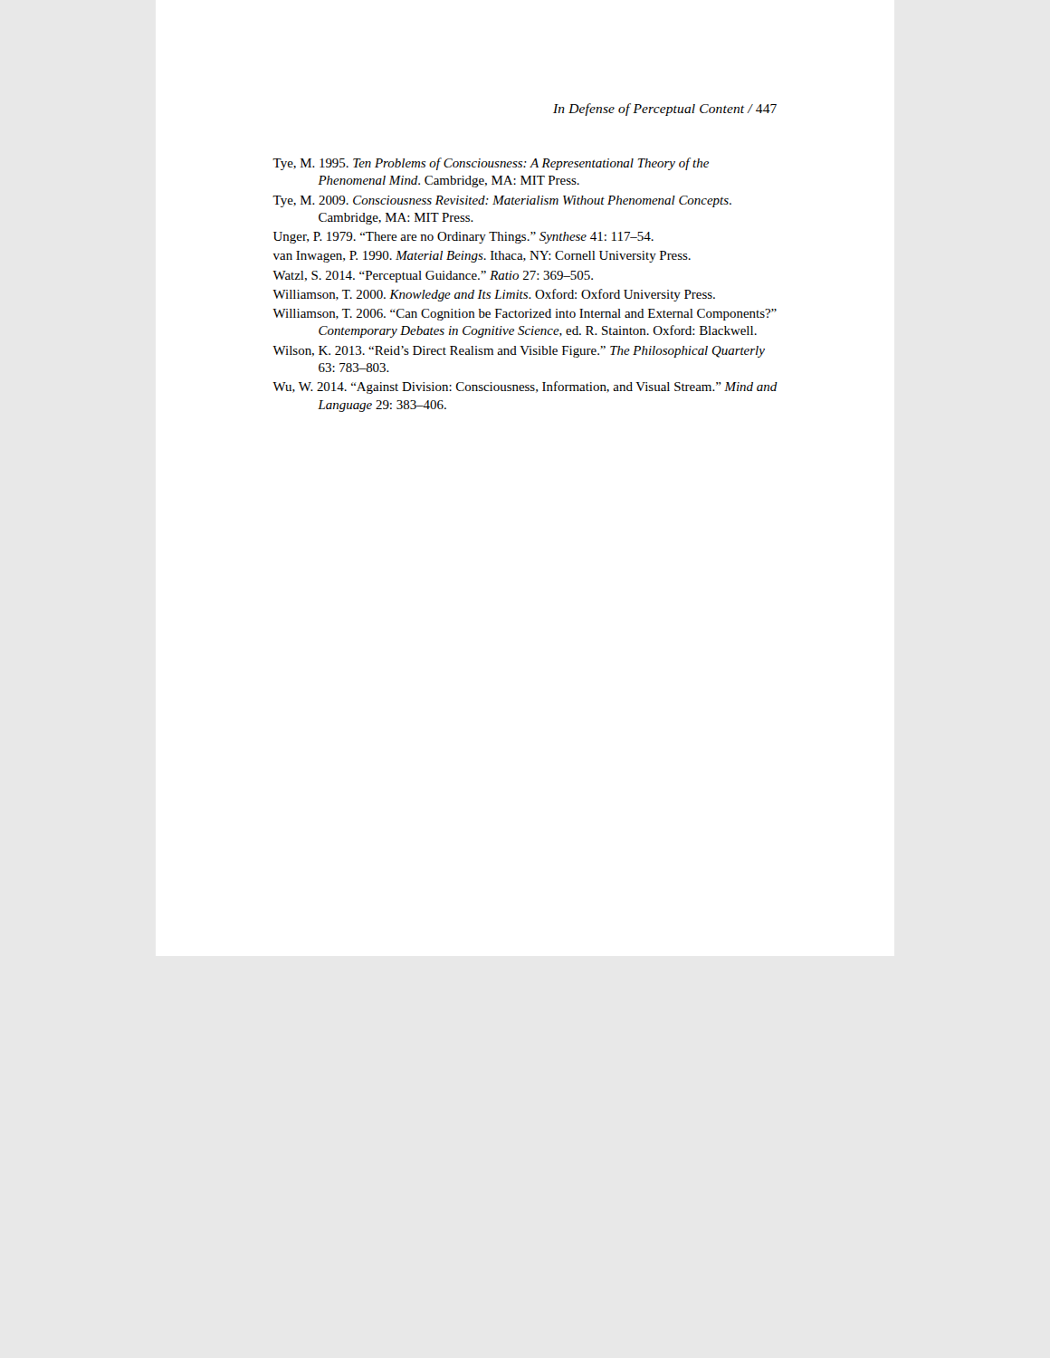In Defense of Perceptual Content / 447
Tye, M. 1995. Ten Problems of Consciousness: A Representational Theory of the Phenomenal Mind. Cambridge, MA: MIT Press.
Tye, M. 2009. Consciousness Revisited: Materialism Without Phenomenal Concepts. Cambridge, MA: MIT Press.
Unger, P. 1979. “There are no Ordinary Things.” Synthese 41: 117–54.
van Inwagen, P. 1990. Material Beings. Ithaca, NY: Cornell University Press.
Watzl, S. 2014. “Perceptual Guidance.” Ratio 27: 369–505.
Williamson, T. 2000. Knowledge and Its Limits. Oxford: Oxford University Press.
Williamson, T. 2006. “Can Cognition be Factorized into Internal and External Components?” Contemporary Debates in Cognitive Science, ed. R. Stainton. Oxford: Blackwell.
Wilson, K. 2013. “Reid’s Direct Realism and Visible Figure.” The Philosophical Quarterly 63: 783–803.
Wu, W. 2014. “Against Division: Consciousness, Information, and Visual Stream.” Mind and Language 29: 383–406.